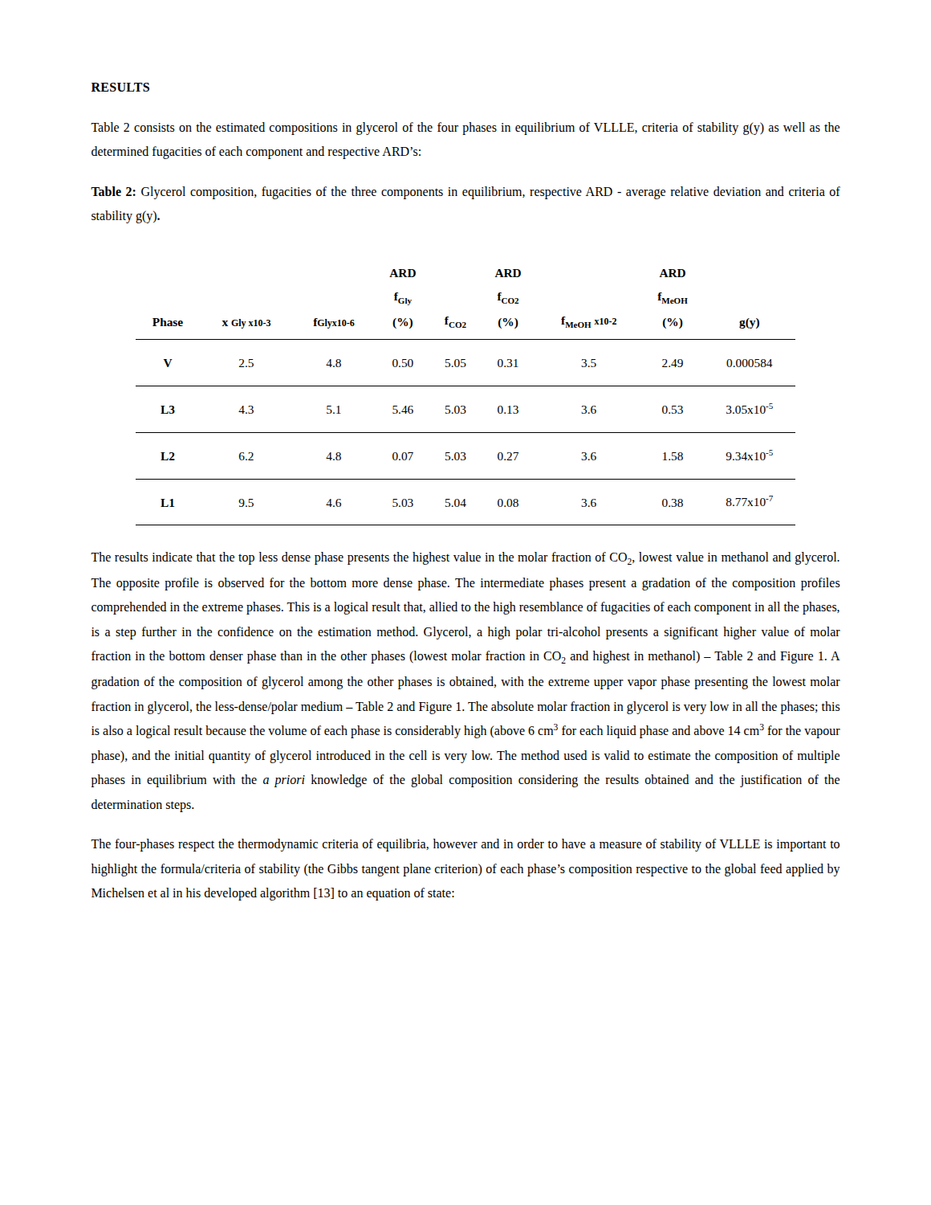RESULTS
Table 2 consists on the estimated compositions in glycerol of the four phases in equilibrium of VLLLE, criteria of stability g(y) as well as the determined fugacities of each component and respective ARD’s:
Table 2: Glycerol composition, fugacities of the three components in equilibrium, respective ARD - average relative deviation and criteria of stability g(y).
| Phase | x Gly x10-3 | f Gly x10-6 | ARD f Gly (%) | f CO2 | ARD f CO2 (%) | f MeOH x10-2 | ARD f MeOH (%) | g(y) |
| --- | --- | --- | --- | --- | --- | --- | --- | --- |
| V | 2.5 | 4.8 | 0.50 | 5.05 | 0.31 | 3.5 | 2.49 | 0.000584 |
| L3 | 4.3 | 5.1 | 5.46 | 5.03 | 0.13 | 3.6 | 0.53 | 3.05x10 -5 |
| L2 | 6.2 | 4.8 | 0.07 | 5.03 | 0.27 | 3.6 | 1.58 | 9.34x10 -5 |
| L1 | 9.5 | 4.6 | 5.03 | 5.04 | 0.08 | 3.6 | 0.38 | 8.77x10 -7 |
The results indicate that the top less dense phase presents the highest value in the molar fraction of CO2, lowest value in methanol and glycerol. The opposite profile is observed for the bottom more dense phase. The intermediate phases present a gradation of the composition profiles comprehended in the extreme phases. This is a logical result that, allied to the high resemblance of fugacities of each component in all the phases, is a step further in the confidence on the estimation method. Glycerol, a high polar tri-alcohol presents a significant higher value of molar fraction in the bottom denser phase than in the other phases (lowest molar fraction in CO2 and highest in methanol) – Table 2 and Figure 1. A gradation of the composition of glycerol among the other phases is obtained, with the extreme upper vapor phase presenting the lowest molar fraction in glycerol, the less-dense/polar medium – Table 2 and Figure 1. The absolute molar fraction in glycerol is very low in all the phases; this is also a logical result because the volume of each phase is considerably high (above 6 cm3 for each liquid phase and above 14 cm3 for the vapour phase), and the initial quantity of glycerol introduced in the cell is very low. The method used is valid to estimate the composition of multiple phases in equilibrium with the a priori knowledge of the global composition considering the results obtained and the justification of the determination steps.
The four-phases respect the thermodynamic criteria of equilibria, however and in order to have a measure of stability of VLLLE is important to highlight the formula/criteria of stability (the Gibbs tangent plane criterion) of each phase’s composition respective to the global feed applied by Michelsen et al in his developed algorithm [13] to an equation of state: